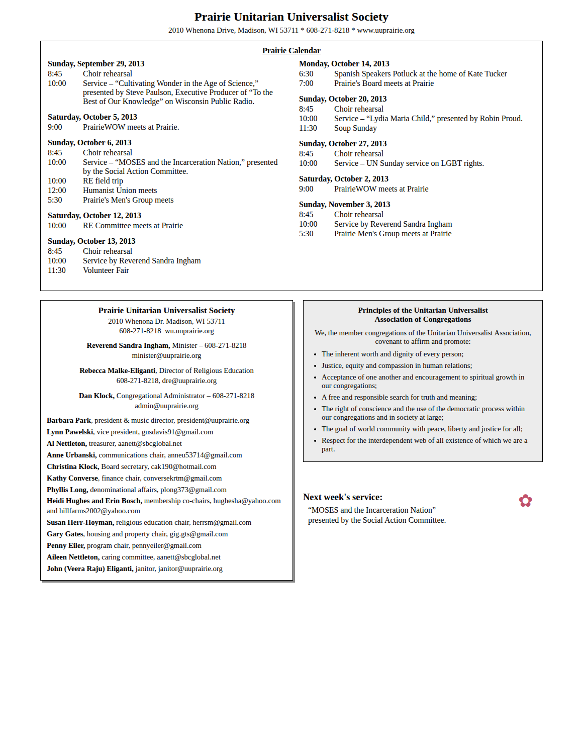Prairie Unitarian Universalist Society
2010 Whenona Drive, Madison, WI 53711 * 608-271-8218 * www.uuprairie.org
Prairie Calendar
Sunday, September 29, 2013
| 8:45 | Choir rehearsal |
| 10:00 | Service – “Cultivating Wonder in the Age of Science,” presented by Steve Paulson, Executive Producer of “To the Best of Our Knowledge” on Wisconsin Public Radio. |
Saturday, October 5, 2013
| 9:00 | PrairieWOW meets at Prairie. |
Sunday, October 6, 2013
| 8:45 | Choir rehearsal |
| 10:00 | Service – “MOSES and the Incarceration Nation,” presented by the Social Action Committee. |
| 10:00 | RE field trip |
| 12:00 | Humanist Union meets |
| 5:30 | Prairie's Men's Group meets |
Saturday, October 12, 2013
| 10:00 | RE Committee meets at Prairie |
Sunday, October 13, 2013
| 8:45 | Choir rehearsal |
| 10:00 | Service by Reverend Sandra Ingham |
| 11:30 | Volunteer Fair |
Monday, October 14, 2013
| 6:30 | Spanish Speakers Potluck at the home of Kate Tucker |
| 7:00 | Prairie's Board meets at Prairie |
Sunday, October 20, 2013
| 8:45 | Choir rehearsal |
| 10:00 | Service – “Lydia Maria Child,” presented by Robin Proud. |
| 11:30 | Soup Sunday |
Sunday, October 27, 2013
| 8:45 | Choir rehearsal |
| 10:00 | Service – UN Sunday service on LGBT rights. |
Saturday, October 2, 2013
| 9:00 | PrairieWOW meets at Prairie |
Sunday, November 3, 2013
| 8:45 | Choir rehearsal |
| 10:00 | Service by Reverend Sandra Ingham |
| 5:30 | Prairie Men's Group meets at Prairie |
Prairie Unitarian Universalist Society
2010 Whenona Dr. Madison, WI 53711
608-271-8218 wu.uuprairie.org
Reverend Sandra Ingham, Minister – 608-271-8218
minister@uuprairie.org
Rebecca Malke-Eliganti, Director of Religious Education
608-271-8218, dre@uuprairie.org
Dan Klock, Congregational Administrator – 608-271-8218
admin@uuprairie.org
Barbara Park, president & music director, president@uuprairie.org
Lynn Pawelski, vice president, gusdavis91@gmail.com
Al Nettleton, treasurer, aanett@sbcglobal.net
Anne Urbanski, communications chair, anneu53714@gmail.com
Christina Klock, Board secretary, cak190@hotmail.com
Kathy Converse, finance chair, conversekrtm@gmail.com
Phyllis Long, denominational affairs, plong373@gmail.com
Heidi Hughes and Erin Bosch, membership co-chairs, hughesha@yahoo.com and hillfarms2002@yahoo.com
Susan Herr-Hoyman, religious education chair, herrsm@gmail.com
Gary Gates, housing and property chair, gig.gts@gmail.com
Penny Eiler, program chair, pennyeiler@gmail.com
Aileen Nettleton, caring committee, aanett@sbcglobal.net
John (Veera Raju) Eliganti, janitor, janitor@uuprairie.org
Principles of the Unitarian Universalist
Association of Congregations
We, the member congregations of the Unitarian Universalist Association, covenant to affirm and promote:
The inherent worth and dignity of every person;
Justice, equity and compassion in human relations;
Acceptance of one another and encouragement to spiritual growth in our congregations;
A free and responsible search for truth and meaning;
The right of conscience and the use of the democratic process within our congregations and in society at large;
The goal of world community with peace, liberty and justice for all;
Respect for the interdependent web of all existence of which we are a part.
Next week's service:
“MOSES and the Incarceration Nation”
presented by the Social Action Committee.
✿